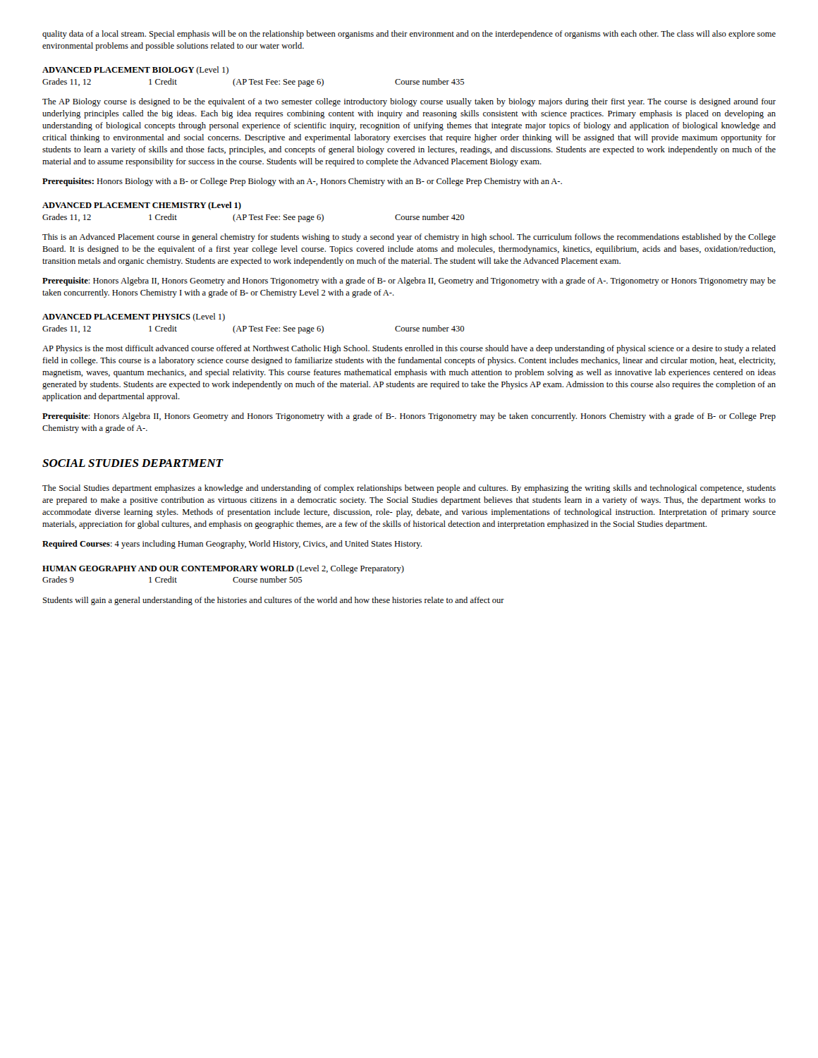quality data of a local stream. Special emphasis will be on the relationship between organisms and their environment and on the interdependence of organisms with each other. The class will also explore some environmental problems and possible solutions related to our water world.
ADVANCED PLACEMENT BIOLOGY (Level 1)
Grades 11, 121 Credit(AP Test Fee: See page 6) Course number 435
The AP Biology course is designed to be the equivalent of a two semester college introductory biology course usually taken by biology majors during their first year. The course is designed around four underlying principles called the big ideas. Each big idea requires combining content with inquiry and reasoning skills consistent with science practices. Primary emphasis is placed on developing an understanding of biological concepts through personal experience of scientific inquiry, recognition of unifying themes that integrate major topics of biology and application of biological knowledge and critical thinking to environmental and social concerns. Descriptive and experimental laboratory exercises that require higher order thinking will be assigned that will provide maximum opportunity for students to learn a variety of skills and those facts, principles, and concepts of general biology covered in lectures, readings, and discussions. Students are expected to work independently on much of the material and to assume responsibility for success in the course. Students will be required to complete the Advanced Placement Biology exam.
Prerequisites: Honors Biology with a B- or College Prep Biology with an A-, Honors Chemistry with an B- or College Prep Chemistry with an A-.
ADVANCED PLACEMENT CHEMISTRY (Level 1)
Grades 11, 121 Credit(AP Test Fee: See page 6) Course number 420
This is an Advanced Placement course in general chemistry for students wishing to study a second year of chemistry in high school. The curriculum follows the recommendations established by the College Board. It is designed to be the equivalent of a first year college level course. Topics covered include atoms and molecules, thermodynamics, kinetics, equilibrium, acids and bases, oxidation/reduction, transition metals and organic chemistry. Students are expected to work independently on much of the material. The student will take the Advanced Placement exam.
Prerequisite: Honors Algebra II, Honors Geometry and Honors Trigonometry with a grade of B- or Algebra II, Geometry and Trigonometry with a grade of A-. Trigonometry or Honors Trigonometry may be taken concurrently. Honors Chemistry I with a grade of B- or Chemistry Level 2 with a grade of A-.
ADVANCED PLACEMENT PHYSICS (Level 1)
Grades 11, 121 Credit(AP Test Fee: See page 6) Course number 430
AP Physics is the most difficult advanced course offered at Northwest Catholic High School. Students enrolled in this course should have a deep understanding of physical science or a desire to study a related field in college. This course is a laboratory science course designed to familiarize students with the fundamental concepts of physics. Content includes mechanics, linear and circular motion, heat, electricity, magnetism, waves, quantum mechanics, and special relativity. This course features mathematical emphasis with much attention to problem solving as well as innovative lab experiences centered on ideas generated by students. Students are expected to work independently on much of the material. AP students are required to take the Physics AP exam. Admission to this course also requires the completion of an application and departmental approval.
Prerequisite: Honors Algebra II, Honors Geometry and Honors Trigonometry with a grade of B-. Honors Trigonometry may be taken concurrently. Honors Chemistry with a grade of B- or College Prep Chemistry with a grade of A-.
SOCIAL STUDIES DEPARTMENT
The Social Studies department emphasizes a knowledge and understanding of complex relationships between people and cultures. By emphasizing the writing skills and technological competence, students are prepared to make a positive contribution as virtuous citizens in a democratic society. The Social Studies department believes that students learn in a variety of ways. Thus, the department works to accommodate diverse learning styles. Methods of presentation include lecture, discussion, role- play, debate, and various implementations of technological instruction. Interpretation of primary source materials, appreciation for global cultures, and emphasis on geographic themes, are a few of the skills of historical detection and interpretation emphasized in the Social Studies department.
Required Courses: 4 years including Human Geography, World History, Civics, and United States History.
HUMAN GEOGRAPHY AND OUR CONTEMPORARY WORLD (Level 2, College Preparatory)
Grades 91 Credit Course number 505
Students will gain a general understanding of the histories and cultures of the world and how these histories relate to and affect our